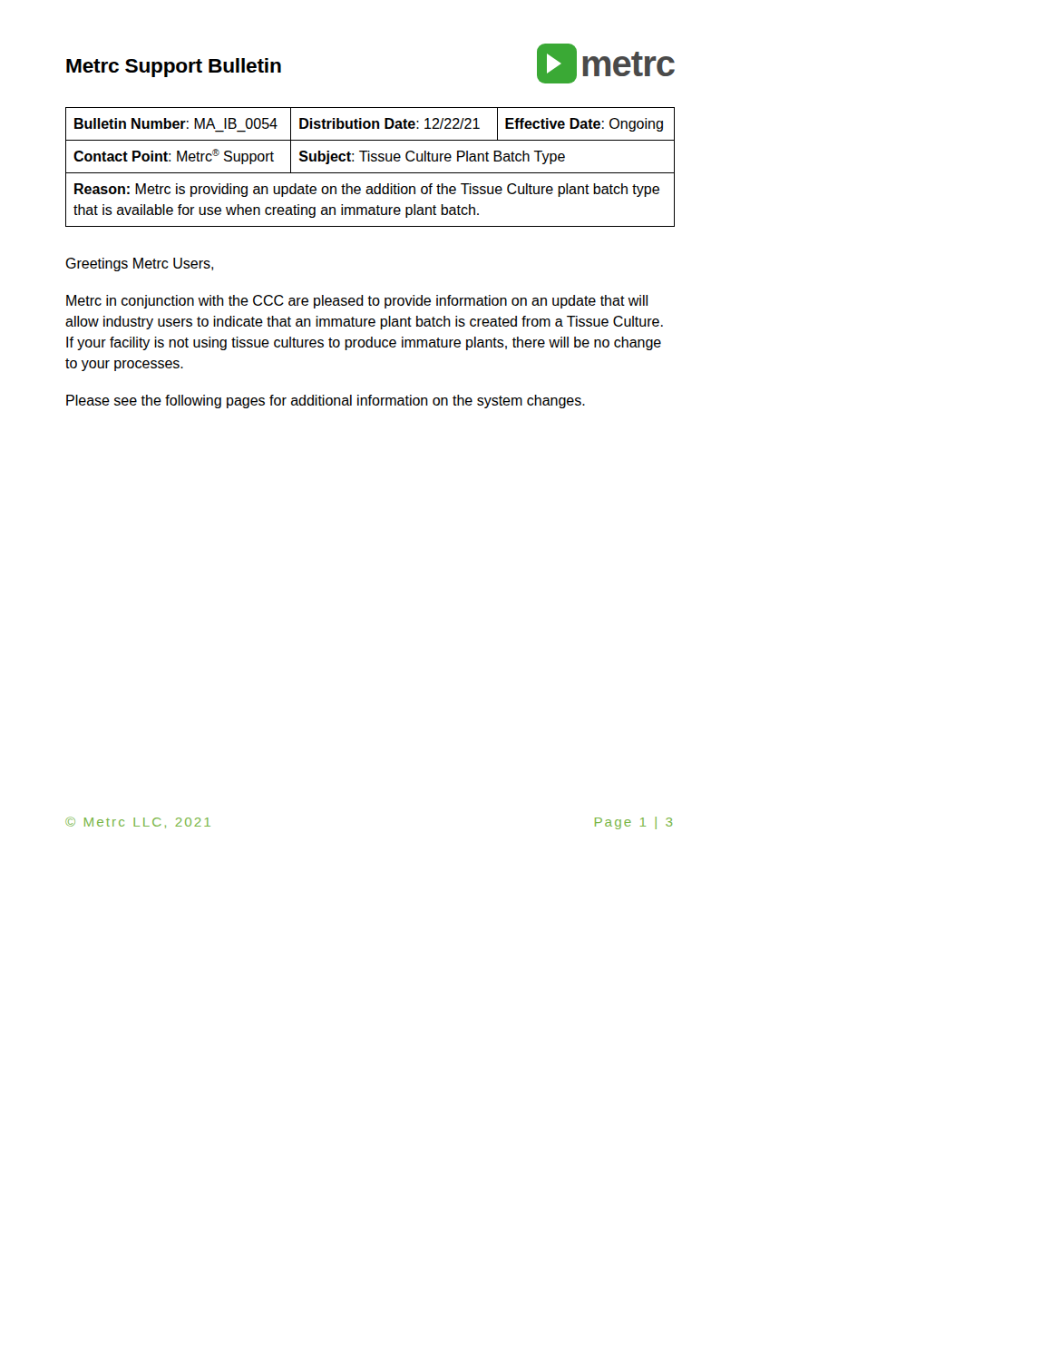Metrc Support Bulletin
metrc
| Bulletin Number : MA_IB_0054 | Distribution Date : 12/22/21 | Effective Date : Ongoing |
| Contact Point : Metrc ® Support | Subject : Tissue Culture Plant Batch Type |
| Reason: Metrc is providing an update on the addition of the Tissue Culture plant batch type that is available for use when creating an immature plant batch. |
Greetings Metrc Users,
Metrc in conjunction with the CCC are pleased to provide information on an update that will allow industry users to indicate that an immature plant batch is created from a Tissue Culture. If your facility is not using tissue cultures to produce immature plants, there will be no change to your processes.
Please see the following pages for additional information on the system changes.
© Metrc LLC, 2021 Page 1 | 3